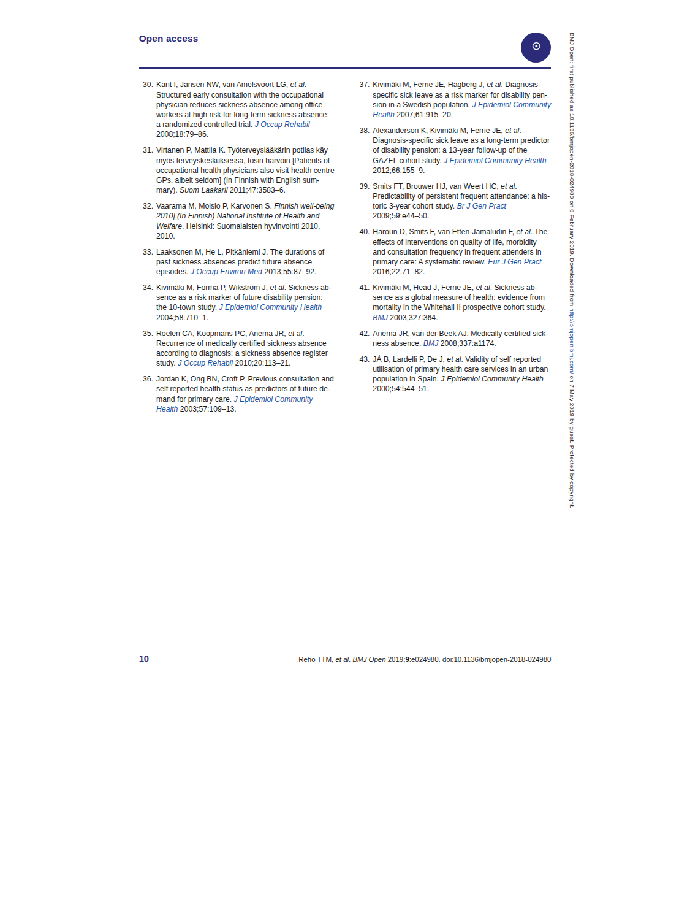Open access
☉
30. Kant I, Jansen NW, van Amelsvoort LG, et al. Structured early consultation with the occupational physician reduces sickness absence among office workers at high risk for long-term sickness absence: a randomized controlled trial. J Occup Rehabil 2008;18:79–86.
31. Virtanen P, Mattila K. Työterveyslääkärin potilas käy myös terveyskeskuksessa, tosin harvoin [Patients of occupational health physicians also visit health centre GPs, albeit seldom] (In Finnish with English summary). Suom Laakaril 2011;47:3583–6.
32. Vaarama M, Moisio P, Karvonen S. Finnish well-being 2010] (In Finnish) National Institute of Health and Welfare. Helsinki: Suomalaisten hyvinvointi 2010, 2010.
33. Laaksonen M, He L, Pitkäniemi J. The durations of past sickness absences predict future absence episodes. J Occup Environ Med 2013;55:87–92.
34. Kivimäki M, Forma P, Wikström J, et al. Sickness absence as a risk marker of future disability pension: the 10-town study. J Epidemiol Community Health 2004;58:710–1.
35. Roelen CA, Koopmans PC, Anema JR, et al. Recurrence of medically certified sickness absence according to diagnosis: a sickness absence register study. J Occup Rehabil 2010;20:113–21.
36. Jordan K, Ong BN, Croft P. Previous consultation and self reported health status as predictors of future demand for primary care. J Epidemiol Community Health 2003;57:109–13.
37. Kivimäki M, Ferrie JE, Hagberg J, et al. Diagnosis-specific sick leave as a risk marker for disability pension in a Swedish population. J Epidemiol Community Health 2007;61:915–20.
38. Alexanderson K, Kivimäki M, Ferrie JE, et al. Diagnosis-specific sick leave as a long-term predictor of disability pension: a 13-year follow-up of the GAZEL cohort study. J Epidemiol Community Health 2012;66:155–9.
39. Smits FT, Brouwer HJ, van Weert HC, et al. Predictability of persistent frequent attendance: a historic 3-year cohort study. Br J Gen Pract 2009;59:e44–50.
40. Haroun D, Smits F, van Etten-Jamaludin F, et al. The effects of interventions on quality of life, morbidity and consultation frequency in frequent attenders in primary care: A systematic review. Eur J Gen Pract 2016;22:71–82.
41. Kivimäki M, Head J, Ferrie JE, et al. Sickness absence as a global measure of health: evidence from mortality in the Whitehall II prospective cohort study. BMJ 2003;327:364.
42. Anema JR, van der Beek AJ. Medically certified sickness absence. BMJ 2008;337:a1174.
43. JÁ B, Lardelli P, De J, et al. Validity of self reported utilisation of primary health care services in an urban population in Spain. J Epidemiol Community Health 2000;54:544–51.
10
Reho TTM, et al. BMJ Open 2019;9:e024980. doi:10.1136/bmjopen-2018-024980
BMJ Open: first published as 10.1136/bmjopen-2018-024980 on 8 February 2019. Downloaded from http://bmjopen.bmj.com/ on 7 May 2019 by guest. Protected by copyright.